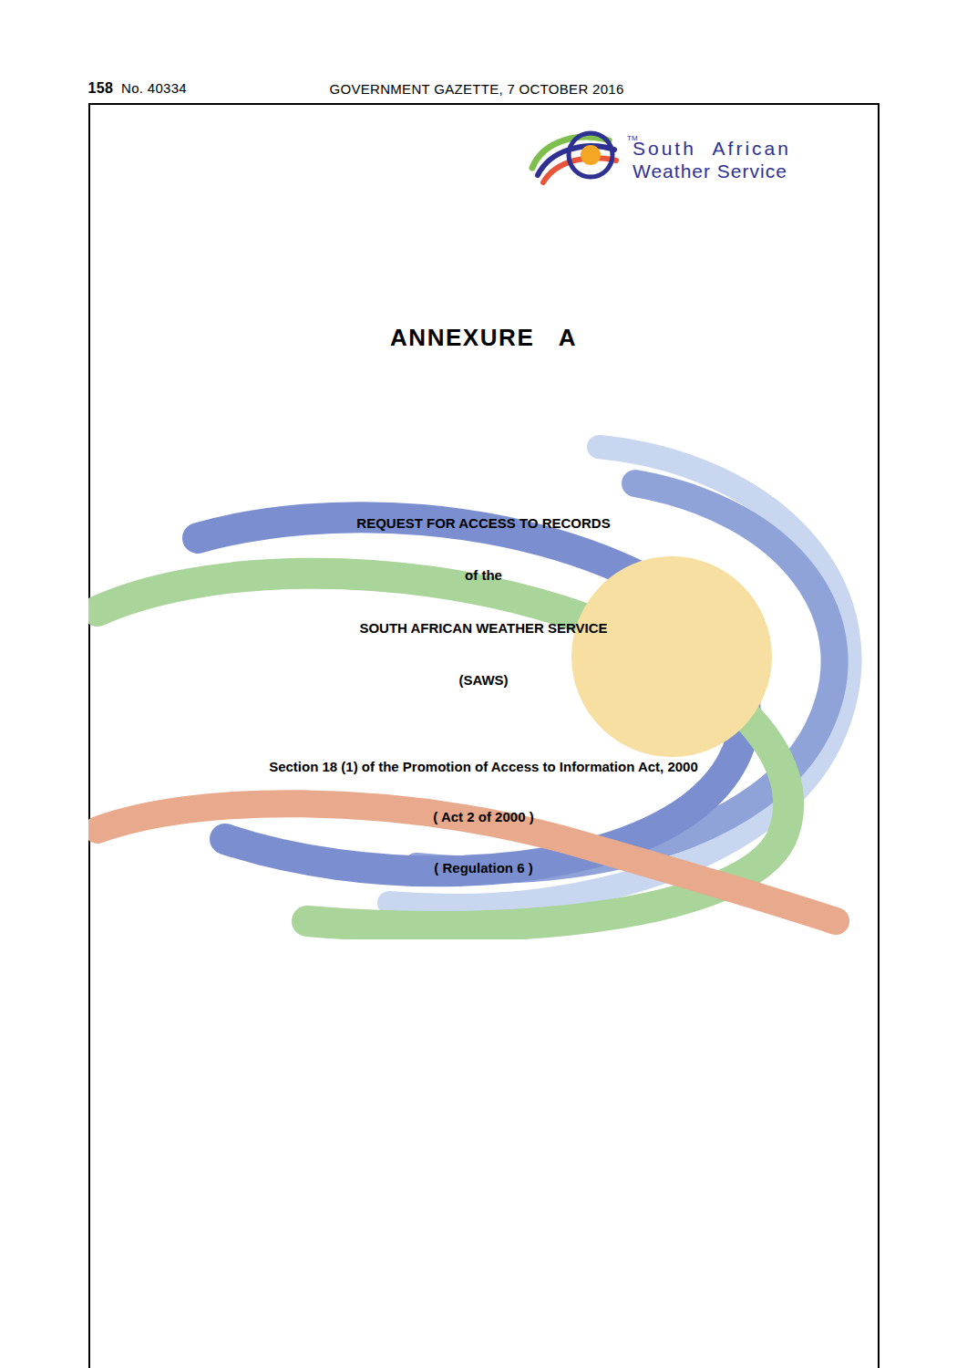158 No. 40334 GOVERNMENT GAZETTE, 7 OCTOBER 2016
TM South African Weather Service
ANNEXURE A
REQUEST FOR ACCESS TO RECORDS
of the
SOUTH AFRICAN WEATHER SERVICE
(SAWS)
Section 18 (1) of the Promotion of Access to Information Act, 2000
( Act 2 of 2000 )
( Regulation 6 )